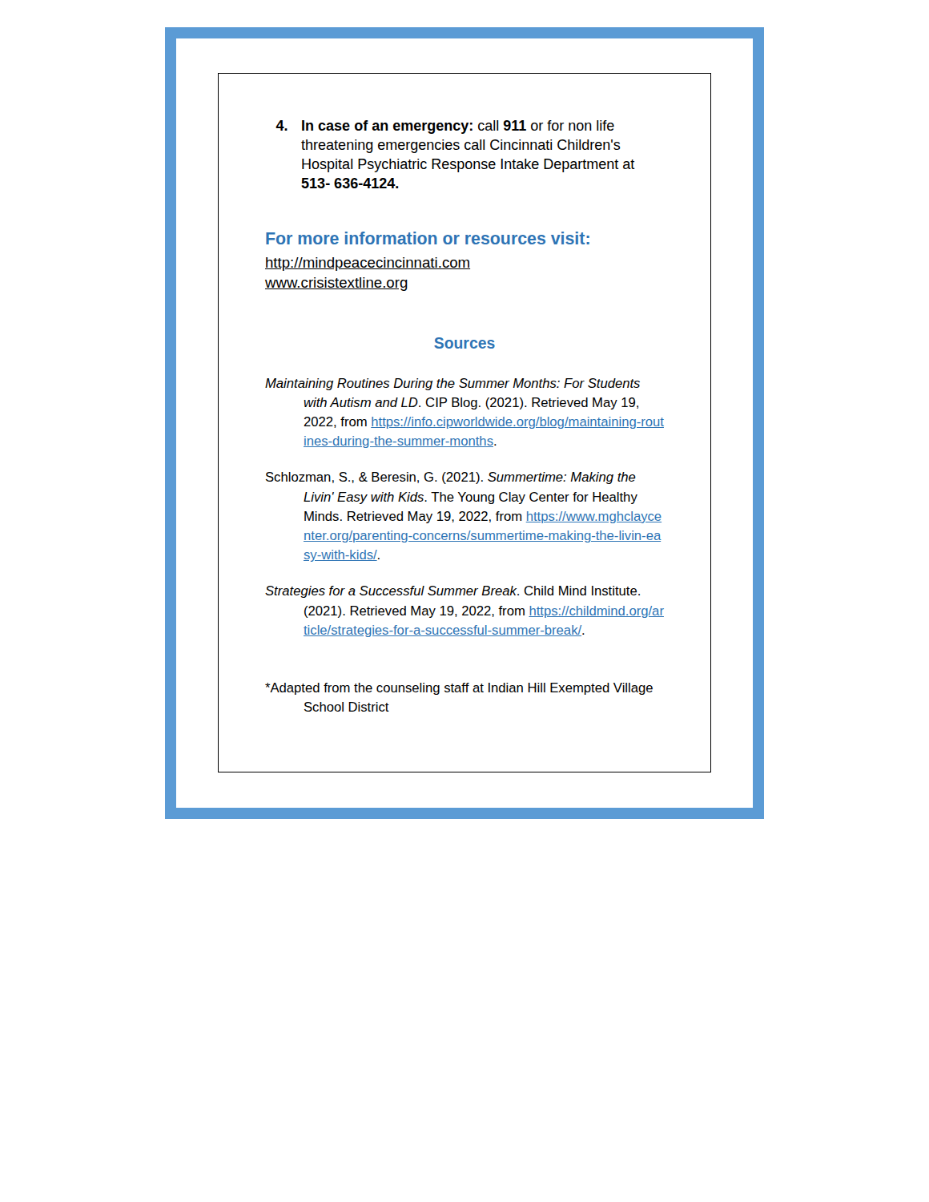In case of an emergency: call 911 or for non life threatening emergencies call Cincinnati Children's Hospital Psychiatric Response Intake Department at 513- 636-4124.
For more information or resources visit:
http://mindpeacecincinnati.com
www.crisistextline.org
Sources
Maintaining Routines During the Summer Months: For Students with Autism and LD. CIP Blog. (2021). Retrieved May 19, 2022, from https://info.cipworldwide.org/blog/maintaining-routines-during-the-summer-months.
Schlozman, S., & Beresin, G. (2021). Summertime: Making the Livin' Easy with Kids. The Young Clay Center for Healthy Minds. Retrieved May 19, 2022, from https://www.mghclaycenter.org/parenting-concerns/summertime-making-the-livin-easy-with-kids/.
Strategies for a Successful Summer Break. Child Mind Institute. (2021). Retrieved May 19, 2022, from https://childmind.org/article/strategies-for-a-successful-summer-break/.
*Adapted from the counseling staff at Indian Hill Exempted Village School District
3